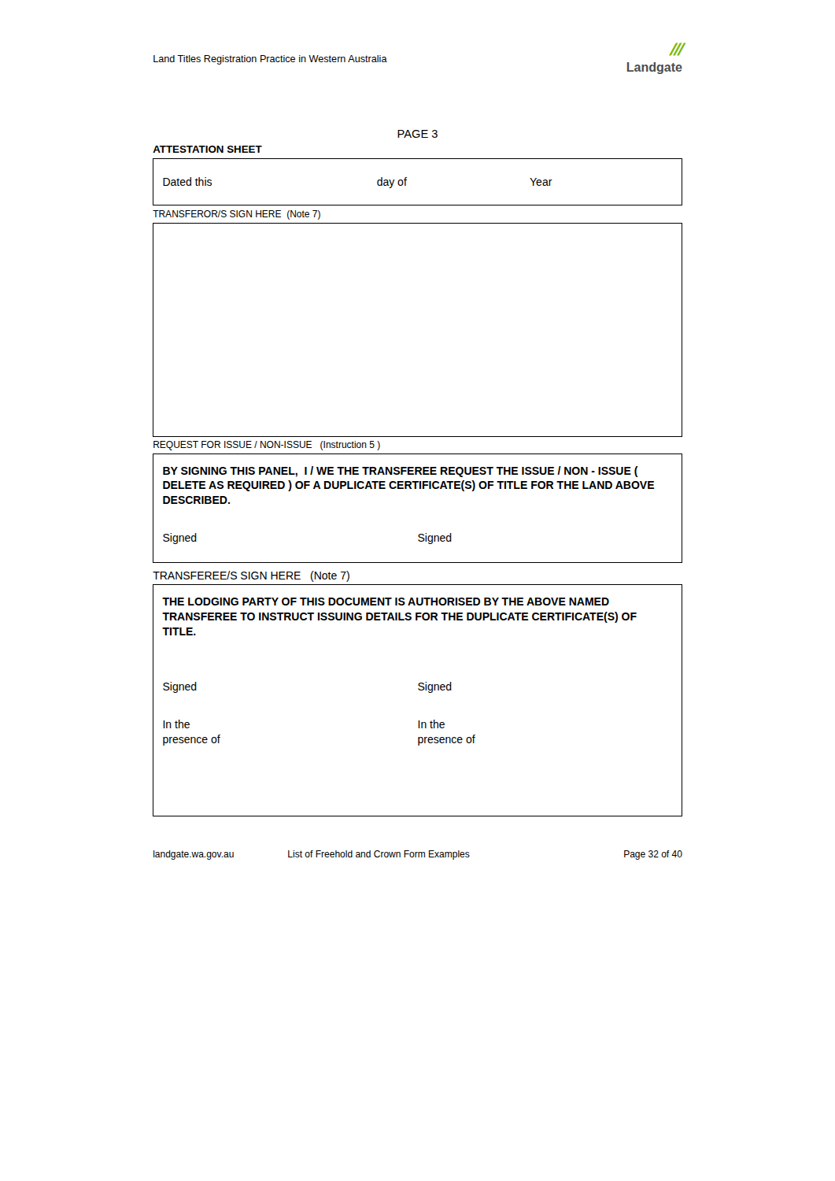Land Titles Registration Practice in Western Australia
/// Landgate
PAGE 3
ATTESTATION SHEET
Dated this
day of
Year
TRANSFEROR/S SIGN HERE (Note 7)
REQUEST FOR ISSUE / NON-ISSUE (Instruction 5 )
BY SIGNING THIS PANEL, I / WE THE TRANSFEREE REQUEST THE ISSUE / NON - ISSUE ( DELETE AS REQUIRED ) OF A DUPLICATE CERTIFICATE(S) OF TITLE FOR THE LAND ABOVE DESCRIBED.
Signed
Signed
TRANSFEREE/S SIGN HERE (Note 7)
THE LODGING PARTY OF THIS DOCUMENT IS AUTHORISED BY THE ABOVE NAMED TRANSFEREE TO INSTRUCT ISSUING DETAILS FOR THE DUPLICATE CERTIFICATE(S) OF TITLE.
Signed
Signed
In the
presence of
In the
presence of
landgate.wa.gov.au
List of Freehold and Crown Form Examples
Page 32 of 40